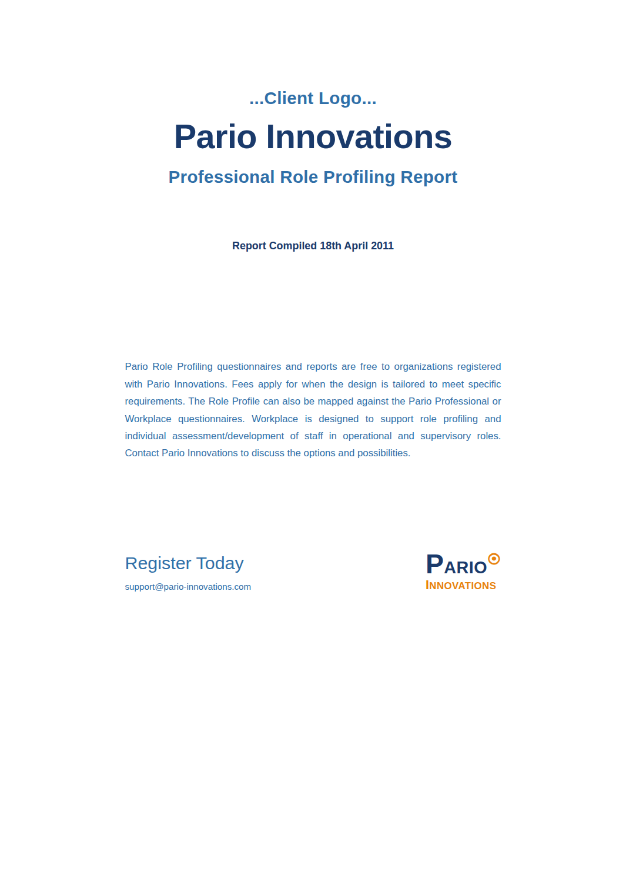...Client Logo...
Pario Innovations
Professional Role Profiling Report
Report Compiled 18th April 2011
Pario Role Profiling questionnaires and reports are free to organizations registered with Pario Innovations. Fees apply for when the design is tailored to meet specific requirements. The Role Profile can also be mapped against the Pario Professional or Workplace questionnaires. Workplace is designed to support role profiling and individual assessment/development of staff in operational and supervisory roles. Contact Pario Innovations to discuss the options and possibilities.
Register Today
support@pario-innovations.com
PARIO⦿ INNOVATIONS